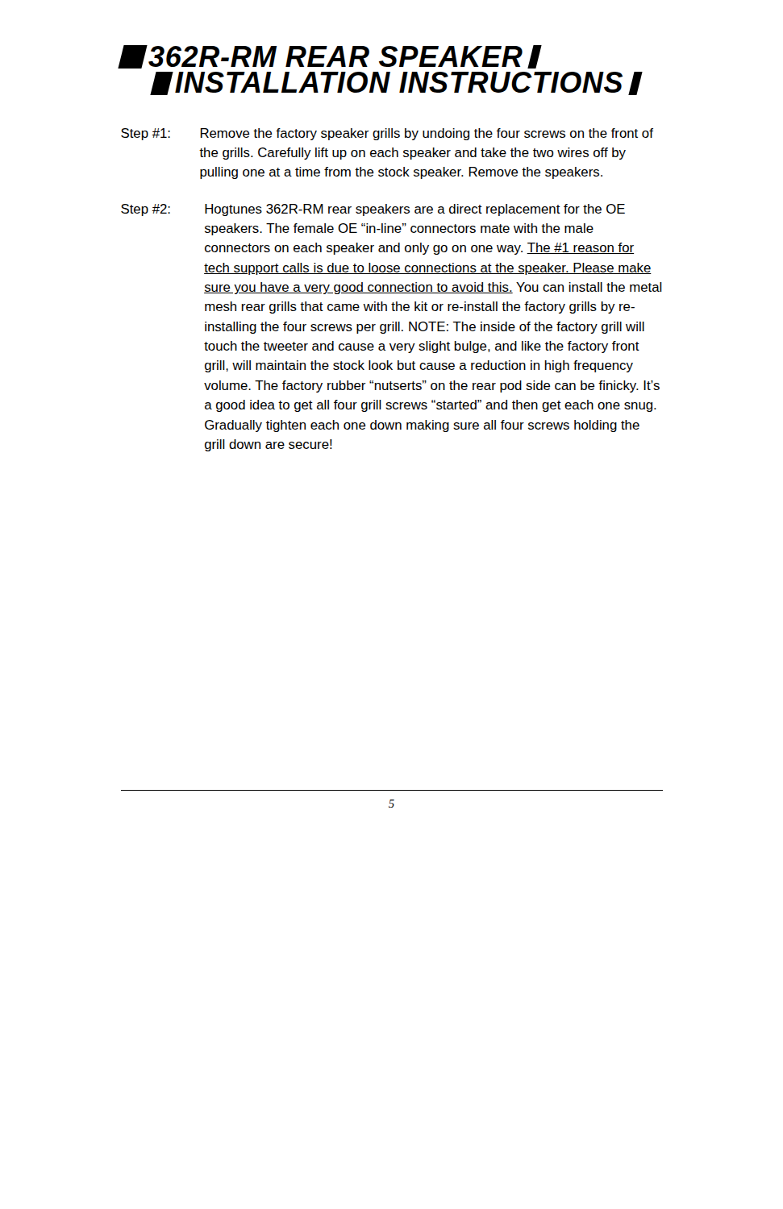362R-RM REAR SPEAKER INSTALLATION INSTRUCTIONS
Step #1:
Remove the factory speaker grills by undoing the four screws on the front of the grills. Carefully lift up on each speaker and take the two wires off by pulling one at a time from the stock speaker. Remove the speakers.
Step #2:
Hogtunes 362R-RM rear speakers are a direct replacement for the OE speakers. The female OE “in-line” connectors mate with the male connectors on each speaker and only go on one way. The #1 reason for tech support calls is due to loose connections at the speaker. Please make sure you have a very good connection to avoid this. You can install the metal mesh rear grills that came with the kit or re-install the factory grills by re-installing the four screws per grill. NOTE: The inside of the factory grill will touch the tweeter and cause a very slight bulge, and like the factory front grill, will maintain the stock look but cause a reduction in high frequency volume. The factory rubber “nutserts” on the rear pod side can be finicky. It’s a good idea to get all four grill screws “started” and then get each one snug. Gradually tighten each one down making sure all four screws holding the grill down are secure!
5